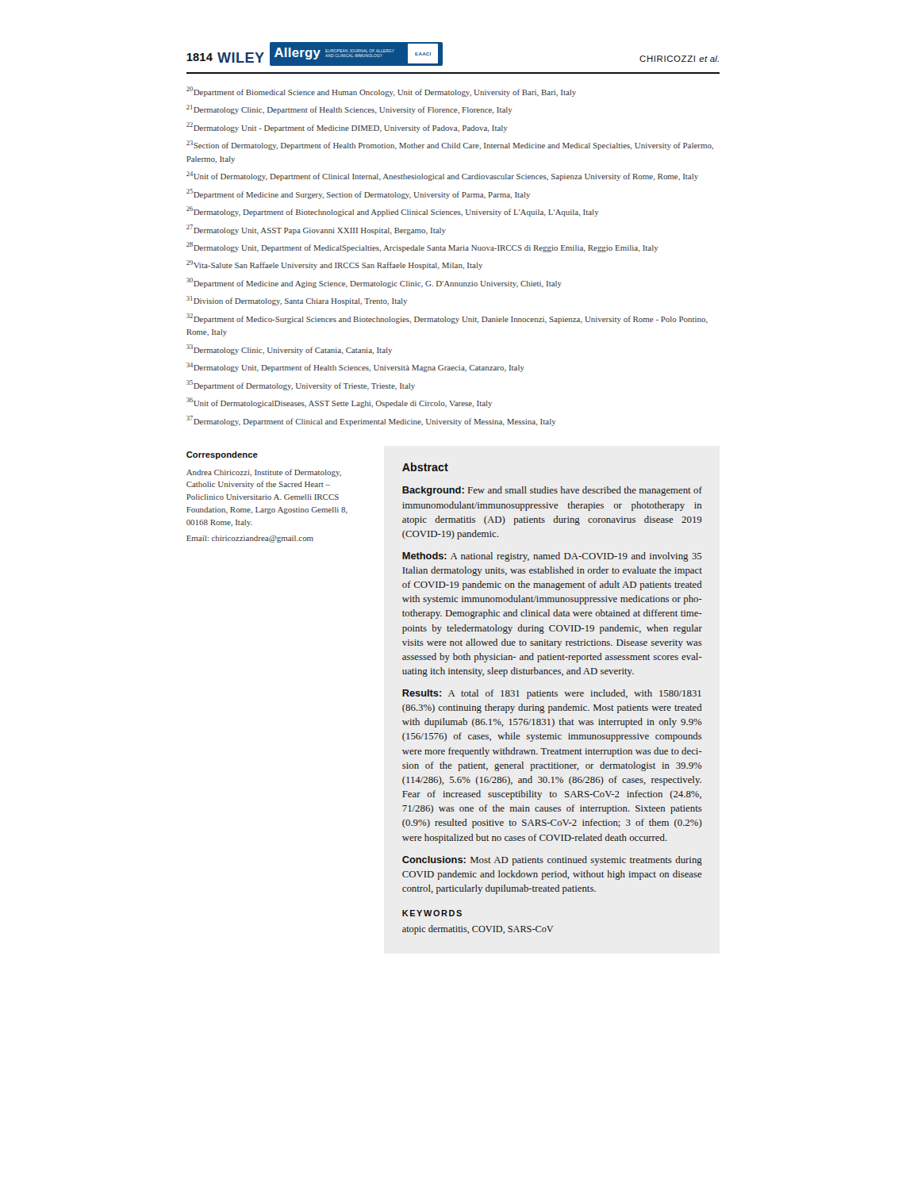1814 Wiley Allergy European Journal of Allergy and Clinical Immunology EAACI
Chiricozzi et al.
20Department of Biomedical Science and Human Oncology, Unit of Dermatology, University of Bari, Bari, Italy
21Dermatology Clinic, Department of Health Sciences, University of Florence, Florence, Italy
22Dermatology Unit - Department of Medicine DIMED, University of Padova, Padova, Italy
23Section of Dermatology, Department of Health Promotion, Mother and Child Care, Internal Medicine and Medical Specialties, University of Palermo, Palermo, Italy
24Unit of Dermatology, Department of Clinical Internal, Anesthesiological and Cardiovascular Sciences, Sapienza University of Rome, Rome, Italy
25Department of Medicine and Surgery, Section of Dermatology, University of Parma, Parma, Italy
26Dermatology, Department of Biotechnological and Applied Clinical Sciences, University of L'Aquila, L'Aquila, Italy
27Dermatology Unit, ASST Papa Giovanni XXIII Hospital, Bergamo, Italy
28Dermatology Unit, Department of MedicalSpecialties, Arcispedale Santa Maria Nuova-IRCCS di Reggio Emilia, Reggio Emilia, Italy
29Vita-Salute San Raffaele University and IRCCS San Raffaele Hospital, Milan, Italy
30Department of Medicine and Aging Science, Dermatologic Clinic, G. D'Annunzio University, Chieti, Italy
31Division of Dermatology, Santa Chiara Hospital, Trento, Italy
32Department of Medico-Surgical Sciences and Biotechnologies, Dermatology Unit, Daniele Innocenzi, Sapienza, University of Rome - Polo Pontino, Rome, Italy
33Dermatology Clinic, University of Catania, Catania, Italy
34Dermatology Unit, Department of Health Sciences, Università Magna Graecia, Catanzaro, Italy
35Department of Dermatology, University of Trieste, Trieste, Italy
36Unit of DermatologicalDiseases, ASST Sette Laghi, Ospedale di Circolo, Varese, Italy
37Dermatology, Department of Clinical and Experimental Medicine, University of Messina, Messina, Italy
Correspondence
Andrea Chiricozzi, Institute of Dermatology, Catholic University of the Sacred Heart – Policlinico Universitario A. Gemelli IRCCS Foundation, Rome, Largo Agostino Gemelli 8, 00168 Rome, Italy.
Email: chiricozziandrea@gmail.com
Abstract
Background: Few and small studies have described the management of immunomodulant/immunosuppressive therapies or phototherapy in atopic dermatitis (AD) patients during coronavirus disease 2019 (COVID-19) pandemic.
Methods: A national registry, named DA-COVID-19 and involving 35 Italian dermatology units, was established in order to evaluate the impact of COVID-19 pandemic on the management of adult AD patients treated with systemic immunomodulant/immunosuppressive medications or phototherapy. Demographic and clinical data were obtained at different timepoints by teledermatology during COVID-19 pandemic, when regular visits were not allowed due to sanitary restrictions. Disease severity was assessed by both physician- and patient-reported assessment scores evaluating itch intensity, sleep disturbances, and AD severity.
Results: A total of 1831 patients were included, with 1580/1831 (86.3%) continuing therapy during pandemic. Most patients were treated with dupilumab (86.1%, 1576/1831) that was interrupted in only 9.9% (156/1576) of cases, while systemic immunosuppressive compounds were more frequently withdrawn. Treatment interruption was due to decision of the patient, general practitioner, or dermatologist in 39.9% (114/286), 5.6% (16/286), and 30.1% (86/286) of cases, respectively. Fear of increased susceptibility to SARS-CoV-2 infection (24.8%, 71/286) was one of the main causes of interruption. Sixteen patients (0.9%) resulted positive to SARS-CoV-2 infection; 3 of them (0.2%) were hospitalized but no cases of COVID-related death occurred.
Conclusions: Most AD patients continued systemic treatments during COVID pandemic and lockdown period, without high impact on disease control, particularly dupilumab-treated patients.
Keywords
atopic dermatitis, COVID, SARS-CoV